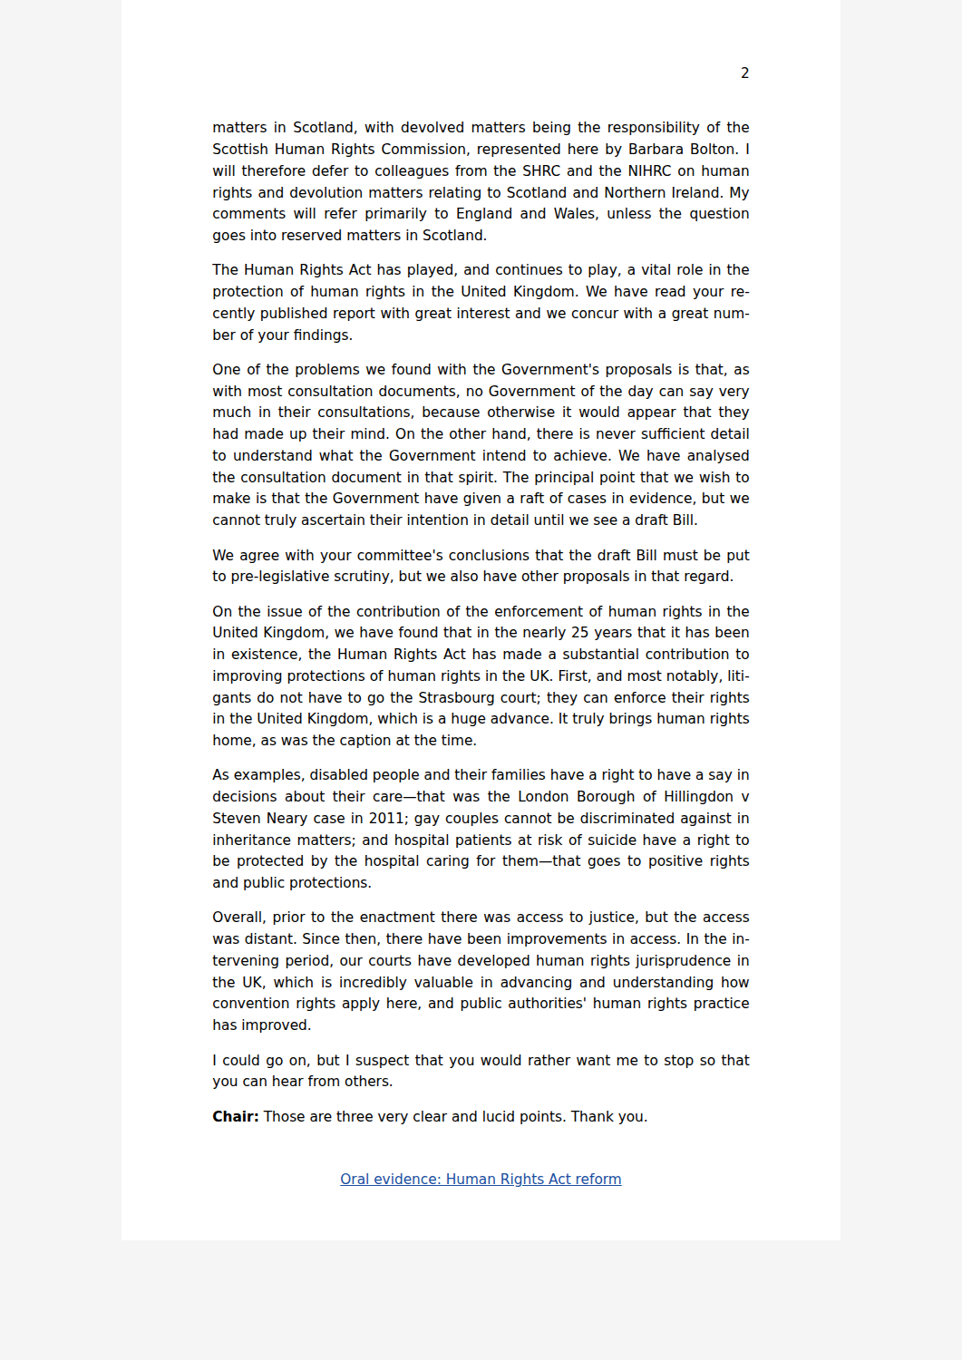2
matters in Scotland, with devolved matters being the responsibility of the Scottish Human Rights Commission, represented here by Barbara Bolton. I will therefore defer to colleagues from the SHRC and the NIHRC on human rights and devolution matters relating to Scotland and Northern Ireland. My comments will refer primarily to England and Wales, unless the question goes into reserved matters in Scotland.
The Human Rights Act has played, and continues to play, a vital role in the protection of human rights in the United Kingdom. We have read your recently published report with great interest and we concur with a great number of your findings.
One of the problems we found with the Government's proposals is that, as with most consultation documents, no Government of the day can say very much in their consultations, because otherwise it would appear that they had made up their mind. On the other hand, there is never sufficient detail to understand what the Government intend to achieve. We have analysed the consultation document in that spirit. The principal point that we wish to make is that the Government have given a raft of cases in evidence, but we cannot truly ascertain their intention in detail until we see a draft Bill.
We agree with your committee's conclusions that the draft Bill must be put to pre-legislative scrutiny, but we also have other proposals in that regard.
On the issue of the contribution of the enforcement of human rights in the United Kingdom, we have found that in the nearly 25 years that it has been in existence, the Human Rights Act has made a substantial contribution to improving protections of human rights in the UK. First, and most notably, litigants do not have to go the Strasbourg court; they can enforce their rights in the United Kingdom, which is a huge advance. It truly brings human rights home, as was the caption at the time.
As examples, disabled people and their families have a right to have a say in decisions about their care—that was the London Borough of Hillingdon v Steven Neary case in 2011; gay couples cannot be discriminated against in inheritance matters; and hospital patients at risk of suicide have a right to be protected by the hospital caring for them—that goes to positive rights and public protections.
Overall, prior to the enactment there was access to justice, but the access was distant. Since then, there have been improvements in access. In the intervening period, our courts have developed human rights jurisprudence in the UK, which is incredibly valuable in advancing and understanding how convention rights apply here, and public authorities' human rights practice has improved.
I could go on, but I suspect that you would rather want me to stop so that you can hear from others.
Chair: Those are three very clear and lucid points. Thank you.
Oral evidence: Human Rights Act reform